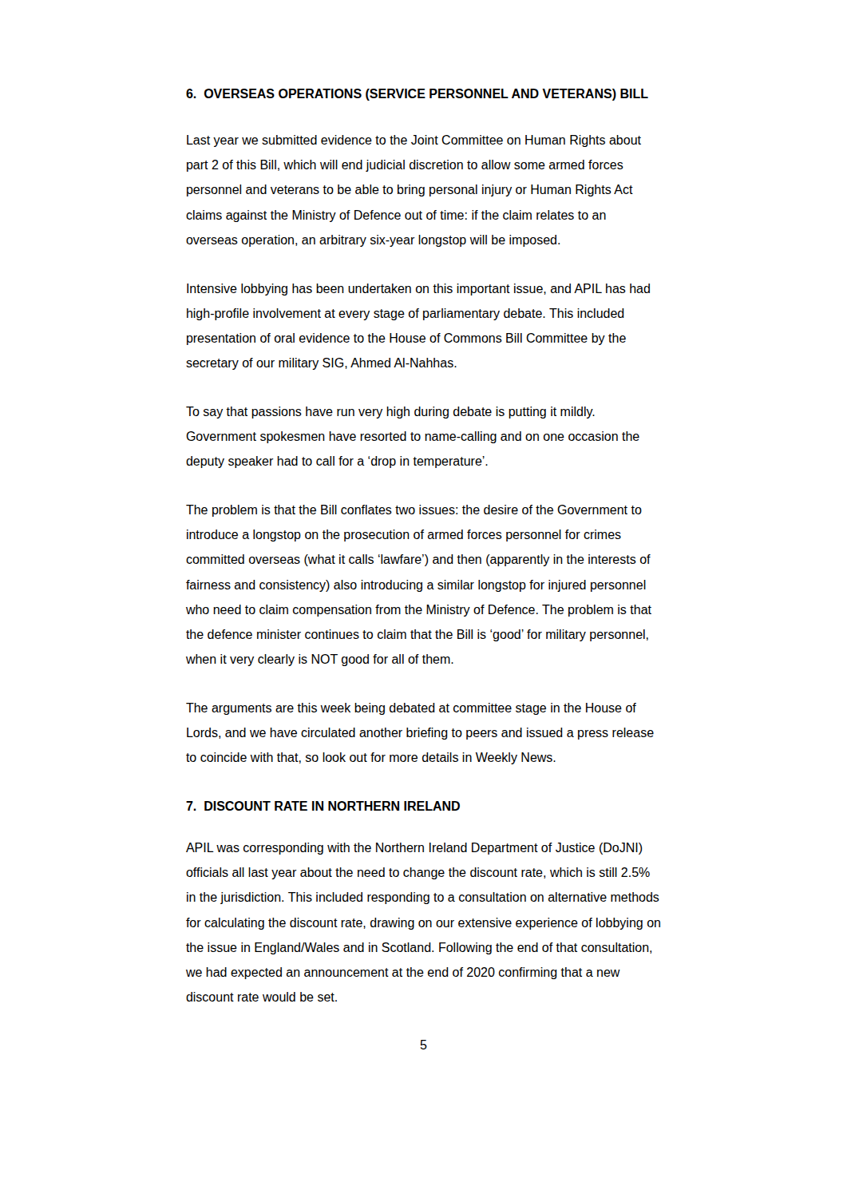6. OVERSEAS OPERATIONS (SERVICE PERSONNEL AND VETERANS) BILL
Last year we submitted evidence to the Joint Committee on Human Rights about part 2 of this Bill, which will end judicial discretion to allow some armed forces personnel and veterans to be able to bring personal injury or Human Rights Act claims against the Ministry of Defence out of time: if the claim relates to an overseas operation, an arbitrary six-year longstop will be imposed.
Intensive lobbying has been undertaken on this important issue, and APIL has had high-profile involvement at every stage of parliamentary debate. This included presentation of oral evidence to the House of Commons Bill Committee by the secretary of our military SIG, Ahmed Al-Nahhas.
To say that passions have run very high during debate is putting it mildly. Government spokesmen have resorted to name-calling and on one occasion the deputy speaker had to call for a ‘drop in temperature’.
The problem is that the Bill conflates two issues: the desire of the Government to introduce a longstop on the prosecution of armed forces personnel for crimes committed overseas (what it calls ‘lawfare’) and then (apparently in the interests of fairness and consistency) also introducing a similar longstop for injured personnel who need to claim compensation from the Ministry of Defence. The problem is that the defence minister continues to claim that the Bill is ‘good’ for military personnel, when it very clearly is NOT good for all of them.
The arguments are this week being debated at committee stage in the House of Lords, and we have circulated another briefing to peers and issued a press release to coincide with that, so look out for more details in Weekly News.
7. DISCOUNT RATE IN NORTHERN IRELAND
APIL was corresponding with the Northern Ireland Department of Justice (DoJNI) officials all last year about the need to change the discount rate, which is still 2.5% in the jurisdiction. This included responding to a consultation on alternative methods for calculating the discount rate, drawing on our extensive experience of lobbying on the issue in England/Wales and in Scotland. Following the end of that consultation, we had expected an announcement at the end of 2020 confirming that a new discount rate would be set.
5